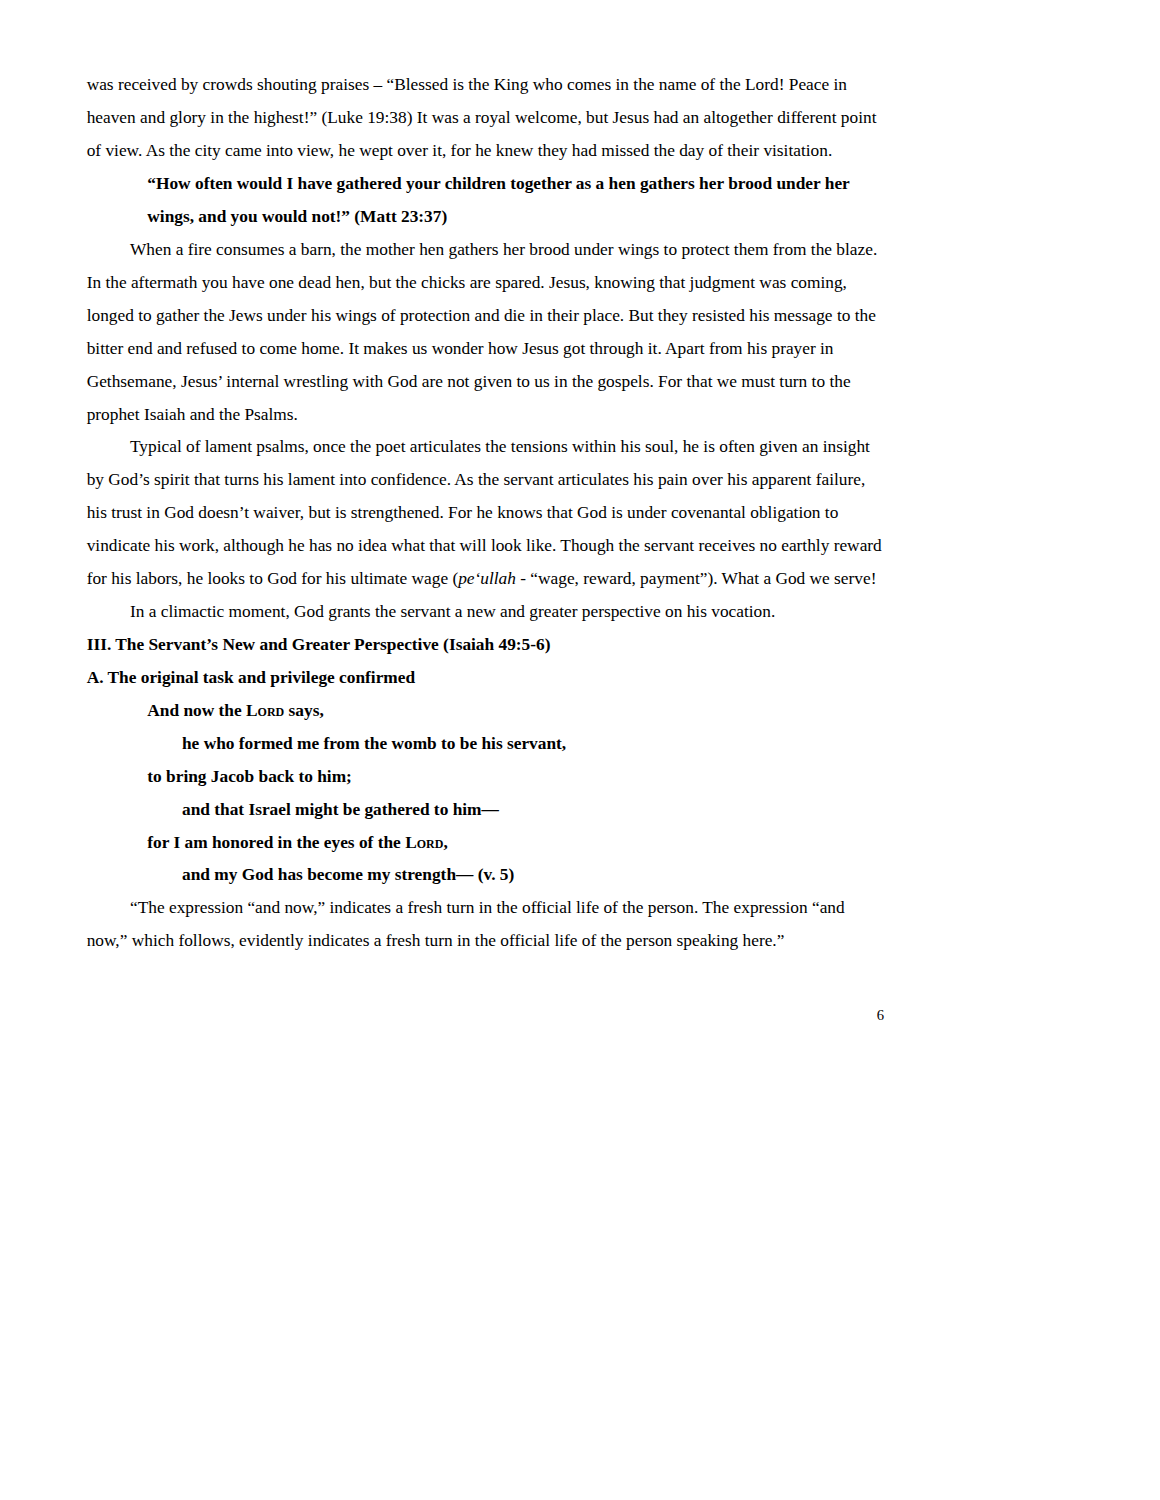was received by crowds shouting praises – “Blessed is the King who comes in the name of the Lord! Peace in heaven and glory in the highest!” (Luke 19:38) It was a royal welcome, but Jesus had an altogether different point of view. As the city came into view, he wept over it, for he knew they had missed the day of their visitation.
“How often would I have gathered your children together as a hen gathers her brood under her wings, and you would not!” (Matt 23:37)
When a fire consumes a barn, the mother hen gathers her brood under wings to protect them from the blaze. In the aftermath you have one dead hen, but the chicks are spared. Jesus, knowing that judgment was coming, longed to gather the Jews under his wings of protection and die in their place. But they resisted his message to the bitter end and refused to come home. It makes us wonder how Jesus got through it. Apart from his prayer in Gethsemane, Jesus’ internal wrestling with God are not given to us in the gospels. For that we must turn to the prophet Isaiah and the Psalms.
Typical of lament psalms, once the poet articulates the tensions within his soul, he is often given an insight by God’s spirit that turns his lament into confidence. As the servant articulates his pain over his apparent failure, his trust in God doesn’t waiver, but is strengthened. For he knows that God is under covenantal obligation to vindicate his work, although he has no idea what that will look like. Though the servant receives no earthly reward for his labors, he looks to God for his ultimate wage (pe‘ullah - “wage, reward, payment”). What a God we serve!
In a climactic moment, God grants the servant a new and greater perspective on his vocation.
III. The Servant’s New and Greater Perspective (Isaiah 49:5-6)
A. The original task and privilege confirmed
And now the Lord says, he who formed me from the womb to be his servant, to bring Jacob back to him; and that Israel might be gathered to him— for I am honored in the eyes of the Lord, and my God has become my strength— (v. 5)
“The expression “and now,” indicates a fresh turn in the official life of the person. The expression “and now,” which follows, evidently indicates a fresh turn in the official life of the person speaking here.”
6